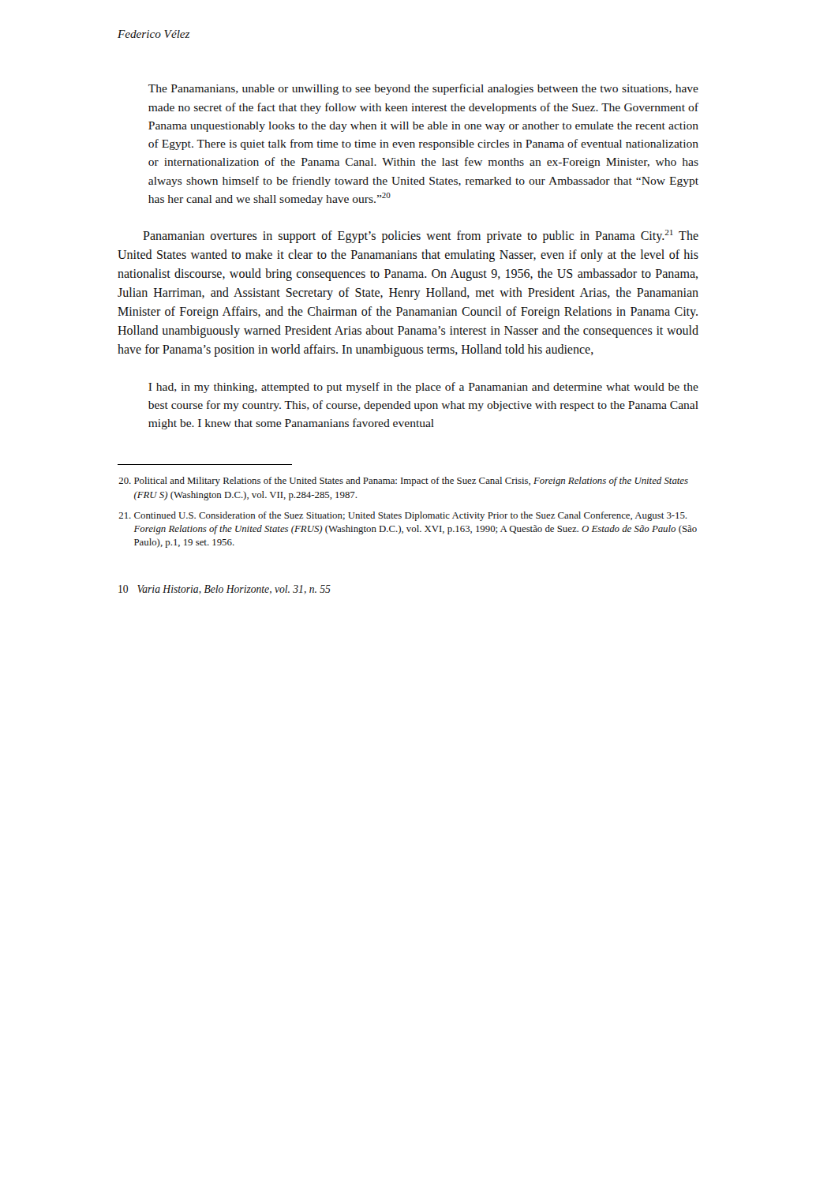Federico Vélez
The Panamanians, unable or unwilling to see beyond the superficial analogies between the two situations, have made no secret of the fact that they follow with keen interest the developments of the Suez. The Government of Panama unquestionably looks to the day when it will be able in one way or another to emulate the recent action of Egypt. There is quiet talk from time to time in even responsible circles in Panama of eventual nationalization or internationalization of the Panama Canal. Within the last few months an ex-Foreign Minister, who has always shown himself to be friendly toward the United States, remarked to our Ambassador that “Now Egypt has her canal and we shall someday have ours.”20
Panamanian overtures in support of Egypt’s policies went from private to public in Panama City.21 The United States wanted to make it clear to the Panamanians that emulating Nasser, even if only at the level of his nationalist discourse, would bring consequences to Panama. On August 9, 1956, the US ambassador to Panama, Julian Harriman, and Assistant Secretary of State, Henry Holland, met with President Arias, the Panamanian Minister of Foreign Affairs, and the Chairman of the Panamanian Council of Foreign Relations in Panama City. Holland unambiguously warned President Arias about Panama’s interest in Nasser and the consequences it would have for Panama’s position in world affairs. In unambiguous terms, Holland told his audience,
I had, in my thinking, attempted to put myself in the place of a Panamanian and determine what would be the best course for my country. This, of course, depended upon what my objective with respect to the Panama Canal might be. I knew that some Panamanians favored eventual
Political and Military Relations of the United States and Panama: Impact of the Suez Canal Crisis, Foreign Relations of the United States (FRU S) (Washington D.C.), vol. VII, p.284-285, 1987.
Continued U.S. Consideration of the Suez Situation; United States Diplomatic Activity Prior to the Suez Canal Conference, August 3-15. Foreign Relations of the United States (FRUS) (Washington D.C.), vol. XVI, p.163, 1990; A Questão de Suez. O Estado de São Paulo (São Paulo), p.1, 19 set. 1956.
10 Varia Historia, Belo Horizonte, vol. 31, n. 55